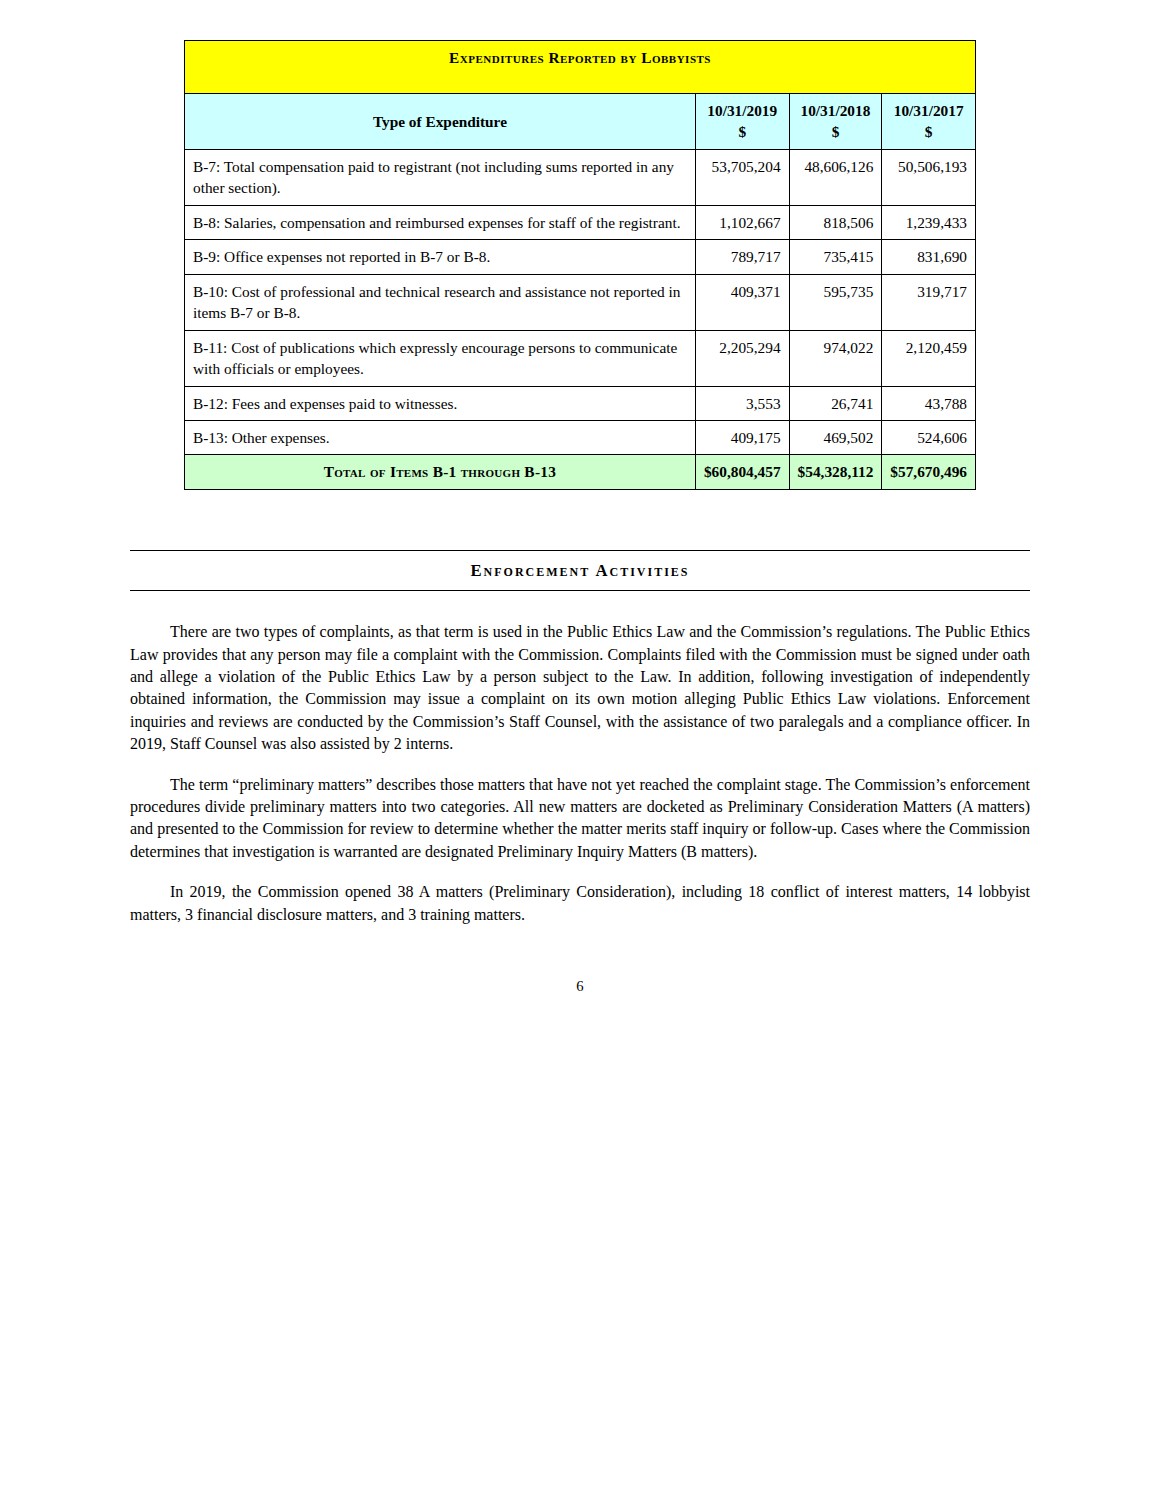| Expenditures Reported by Lobbyists |
| Type of Expenditure | 10/31/2019 $ | 10/31/2018 $ | 10/31/2017 $ |
| B-7: Total compensation paid to registrant (not including sums reported in any other section). | 53,705,204 | 48,606,126 | 50,506,193 |
| B-8: Salaries, compensation and reimbursed expenses for staff of the registrant. | 1,102,667 | 818,506 | 1,239,433 |
| B-9: Office expenses not reported in B-7 or B-8. | 789,717 | 735,415 | 831,690 |
| B-10: Cost of professional and technical research and assistance not reported in items B-7 or B-8. | 409,371 | 595,735 | 319,717 |
| B-11: Cost of publications which expressly encourage persons to communicate with officials or employees. | 2,205,294 | 974,022 | 2,120,459 |
| B-12: Fees and expenses paid to witnesses. | 3,553 | 26,741 | 43,788 |
| B-13: Other expenses. | 409,175 | 469,502 | 524,606 |
| Total of Items B-1 through B-13 | $60,804,457 | $54,328,112 | $57,670,496 |
Enforcement Activities
There are two types of complaints, as that term is used in the Public Ethics Law and the Commission’s regulations. The Public Ethics Law provides that any person may file a complaint with the Commission. Complaints filed with the Commission must be signed under oath and allege a violation of the Public Ethics Law by a person subject to the Law. In addition, following investigation of independently obtained information, the Commission may issue a complaint on its own motion alleging Public Ethics Law violations. Enforcement inquiries and reviews are conducted by the Commission’s Staff Counsel, with the assistance of two paralegals and a compliance officer. In 2019, Staff Counsel was also assisted by 2 interns.
The term “preliminary matters” describes those matters that have not yet reached the complaint stage. The Commission’s enforcement procedures divide preliminary matters into two categories. All new matters are docketed as Preliminary Consideration Matters (A matters) and presented to the Commission for review to determine whether the matter merits staff inquiry or follow-up. Cases where the Commission determines that investigation is warranted are designated Preliminary Inquiry Matters (B matters).
In 2019, the Commission opened 38 A matters (Preliminary Consideration), including 18 conflict of interest matters, 14 lobbyist matters, 3 financial disclosure matters, and 3 training matters.
6